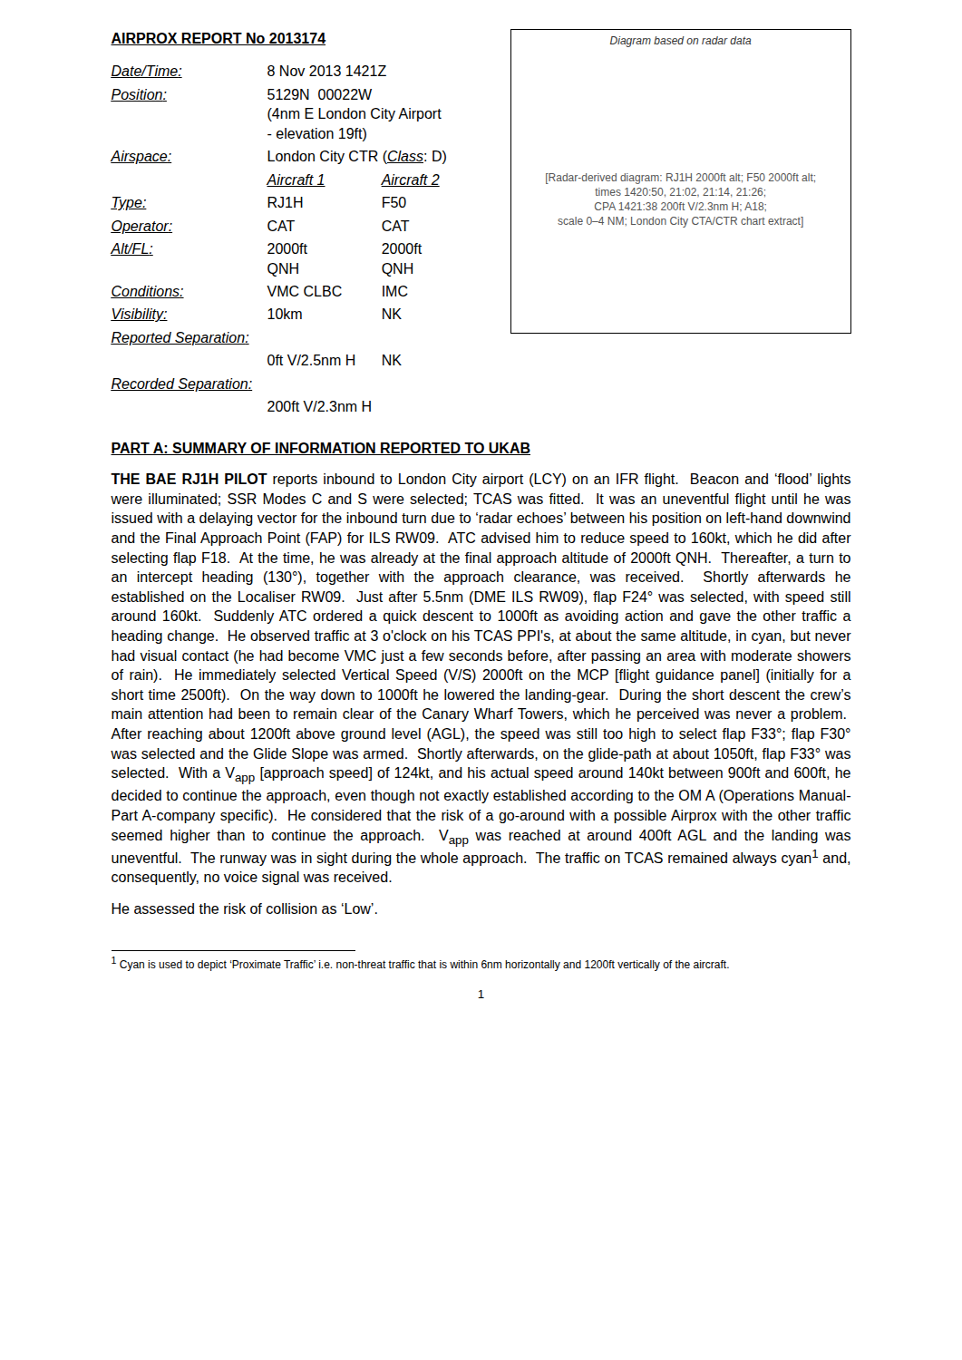AIRPROX REPORT No 2013174
| Date/Time : | 8 Nov 2013 1421Z |
| Position : | 5129N 00022W (4nm E London City Airport - elevation 19ft) |
| Airspace : | London City CTR ( Class : D) |
| | Aircraft 1 | Aircraft 2 |
| Type : | RJ1H | F50 |
| Operator : | CAT | CAT |
| Alt/FL : | 2000ft QNH | 2000ft QNH |
| Conditions : | VMC CLBC | IMC |
| Visibility : | 10km | NK |
| Reported Separation : |
| | 0ft V/2.5nm H | NK |
| Recorded Separation : |
| | 200ft V/2.3nm H |
Diagram based on radar data
[Radar-derived diagram: RJ1H 2000ft alt; F50 2000ft alt;
times 1420:50, 21:02, 21:14, 21:26;
CPA 1421:38 200ft V/2.3nm H; A18;
scale 0–4 NM; London City CTA/CTR chart extract]
PART A: SUMMARY OF INFORMATION REPORTED TO UKAB
THE BAE RJ1H PILOT reports inbound to London City airport (LCY) on an IFR flight. Beacon and ‘flood’ lights were illuminated; SSR Modes C and S were selected; TCAS was fitted. It was an uneventful flight until he was issued with a delaying vector for the inbound turn due to ‘radar echoes’ between his position on left-hand downwind and the Final Approach Point (FAP) for ILS RW09. ATC advised him to reduce speed to 160kt, which he did after selecting flap F18. At the time, he was already at the final approach altitude of 2000ft QNH. Thereafter, a turn to an intercept heading (130°), together with the approach clearance, was received. Shortly afterwards he established on the Localiser RW09. Just after 5.5nm (DME ILS RW09), flap F24° was selected, with speed still around 160kt. Suddenly ATC ordered a quick descent to 1000ft as avoiding action and gave the other traffic a heading change. He observed traffic at 3 o'clock on his TCAS PPI's, at about the same altitude, in cyan, but never had visual contact (he had become VMC just a few seconds before, after passing an area with moderate showers of rain). He immediately selected Vertical Speed (V/S) 2000ft on the MCP [flight guidance panel] (initially for a short time 2500ft). On the way down to 1000ft he lowered the landing-gear. During the short descent the crew’s main attention had been to remain clear of the Canary Wharf Towers, which he perceived was never a problem. After reaching about 1200ft above ground level (AGL), the speed was still too high to select flap F33°; flap F30° was selected and the Glide Slope was armed. Shortly afterwards, on the glide-path at about 1050ft, flap F33° was selected. With a Vapp [approach speed] of 124kt, and his actual speed around 140kt between 900ft and 600ft, he decided to continue the approach, even though not exactly established according to the OM A (Operations Manual-Part A-company specific). He considered that the risk of a go-around with a possible Airprox with the other traffic seemed higher than to continue the approach. Vapp was reached at around 400ft AGL and the landing was uneventful. The runway was in sight during the whole approach. The traffic on TCAS remained always cyan1 and, consequently, no voice signal was received.
He assessed the risk of collision as ‘Low’.
1 Cyan is used to depict ‘Proximate Traffic’ i.e. non-threat traffic that is within 6nm horizontally and 1200ft vertically of the aircraft.
1